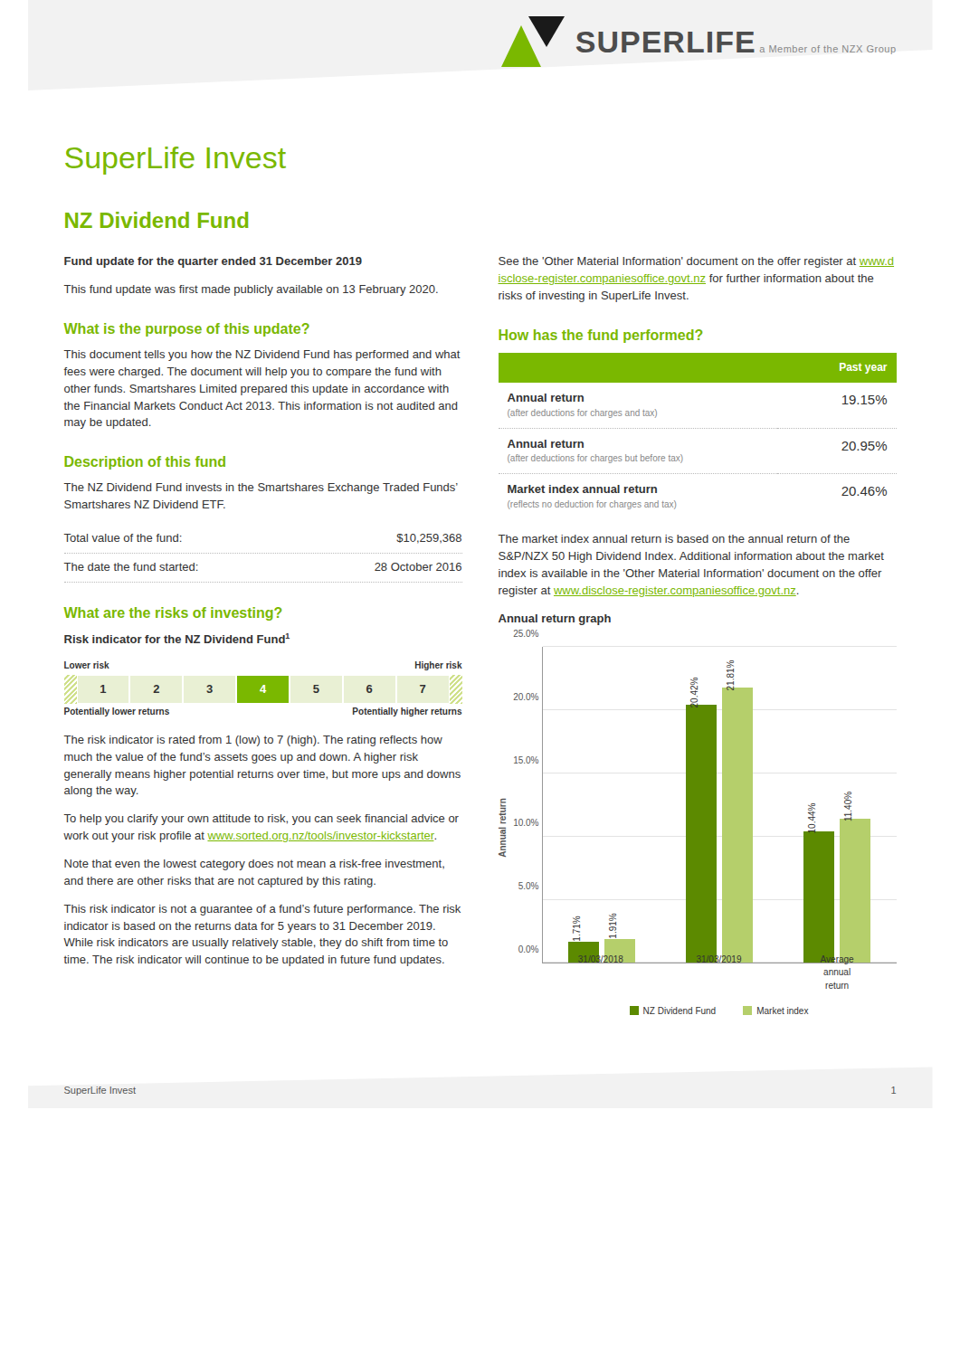SUPERLIFE a Member of the NZX Group
SuperLife Invest
NZ Dividend Fund
Fund update for the quarter ended 31 December 2019
This fund update was first made publicly available on 13 February 2020.
What is the purpose of this update?
This document tells you how the NZ Dividend Fund has performed and what fees were charged. The document will help you to compare the fund with other funds. Smartshares Limited prepared this update in accordance with the Financial Markets Conduct Act 2013. This information is not audited and may be updated.
Description of this fund
The NZ Dividend Fund invests in the Smartshares Exchange Traded Funds’ Smartshares NZ Dividend ETF.
Total value of the fund:$10,259,368
The date the fund started: 28 October 2016
What are the risks of investing?
Risk indicator for the NZ Dividend Fund1
Lower risk Higher risk
1
2
3
4
5
6
7
Potentially lower returns Potentially higher returns
The risk indicator is rated from 1 (low) to 7 (high). The rating reflects how much the value of the fund’s assets goes up and down. A higher risk generally means higher potential returns over time, but more ups and downs along the way.
To help you clarify your own attitude to risk, you can seek financial advice or work out your risk profile at www.sorted.org.nz/tools/investor-kickstarter.
Note that even the lowest category does not mean a risk-free investment, and there are other risks that are not captured by this rating.
This risk indicator is not a guarantee of a fund’s future performance. The risk indicator is based on the returns data for 5 years to 31 December 2019. While risk indicators are usually relatively stable, they do shift from time to time. The risk indicator will continue to be updated in future fund updates.
See the 'Other Material Information' document on the offer register at www.disclose-register.companiesoffice.govt.nz for further information about the risks of investing in SuperLife Invest.
How has the fund performed?
| | Past year |
| --- | --- |
| Annual return (after deductions for charges and tax) | 19.15% |
| Annual return (after deductions for charges but before tax) | 20.95% |
| Market index annual return (reflects no deduction for charges and tax) | 20.46% |
The market index annual return is based on the annual return of the S&P/NZX 50 High Dividend Index. Additional information about the market index is available in the 'Other Material Information' document on the offer register at www.disclose-register.companiesoffice.govt.nz.
Annual return graph
Annual return
0.0%
5.0%
10.0%
15.0%
20.0%
25.0%
1.71%
1.91%
20.42%
21.81%
10.44%
11.40%
31/03/2018 31/03/2019 Average
annual
return
NZ Dividend Fund Market index
SuperLife Invest
1